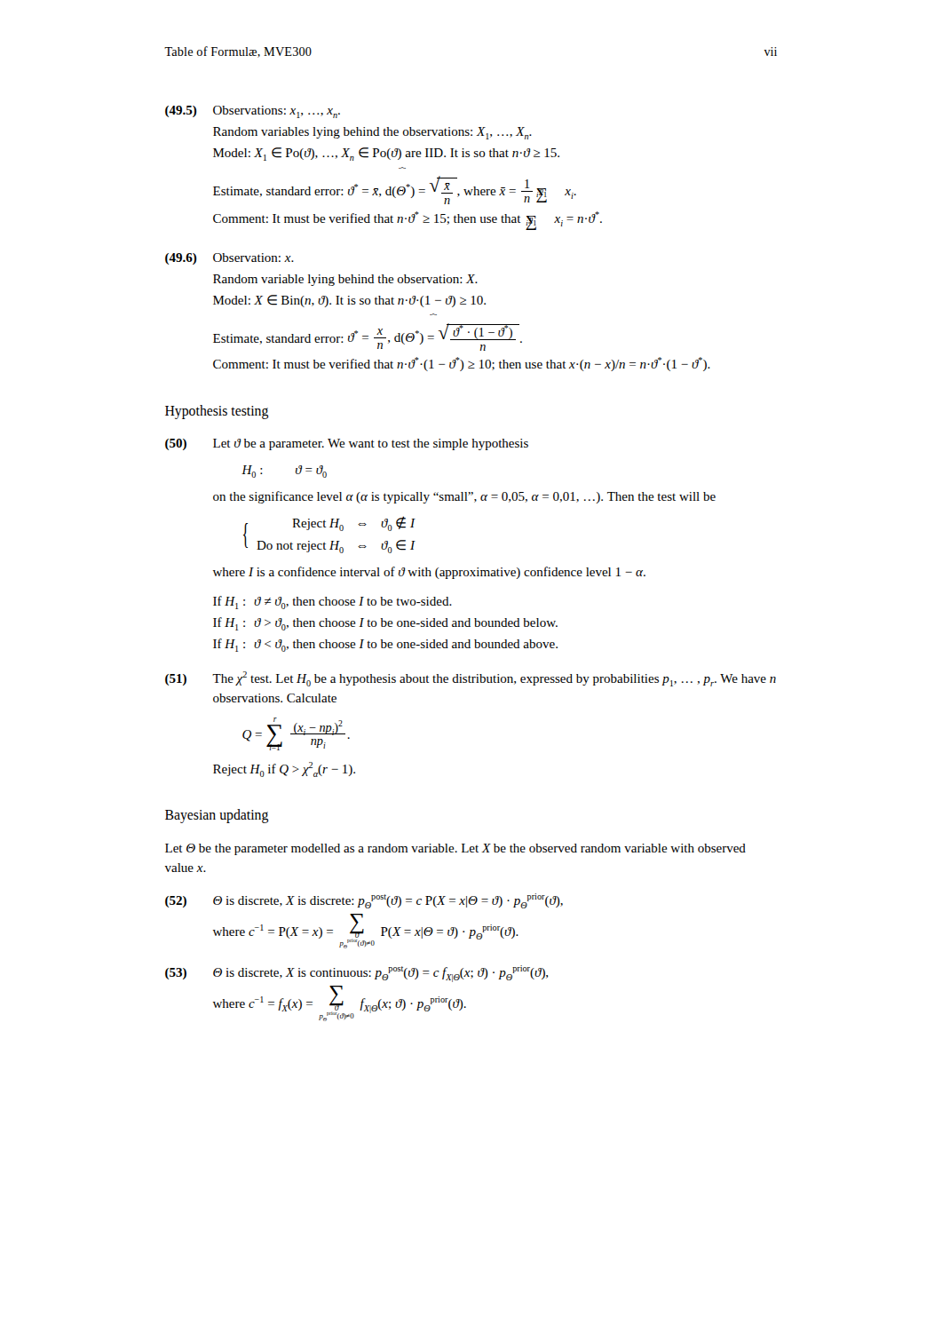Table of Formulæ, MVE300 vii
(49.5)
Observations: x1, …, xn.
Random variables lying behind the observations: X1, …, Xn.
Model: X1 ∈ Po(ϑ), …, Xn ∈ Po(ϑ) are IID. It is so that n·ϑ ≥ 15.
Estimate, standard error: ⏞ϑ* = x̄, d(Θ*) = x̄n, where x̄ = 1 n∑i=1 n xi.
Comment: It must be verified that n·ϑ* ≥ 15; then use that ∑i=1 n xi = n·ϑ*.
(49.6)
Observation: x.
Random variable lying behind the observation: X.
Model: X ∈ Bin(n, ϑ). It is so that n·ϑ·(1 − ϑ) ≥ 10.
Estimate, standard error: ⏞ϑ* = xn, d(Θ*) = ϑ* · (1 − ϑ*) n.
Comment: It must be verified that n·ϑ*·(1 − ϑ*) ≥ 10; then use that x·(n − x)/n = n·ϑ*·(1 − ϑ*).
Hypothesis testing
(50)
Let ϑ be a parameter. We want to test the simple hypothesis
H0 : ϑ = ϑ0
on the significance level α (α is typically “small”, α = 0,05, α = 0,01, …). Then the test will be
Reject H0 ⇔ ϑ0 ∉ I Do not reject H0 ⇔ ϑ0 ∈ I
where I is a confidence interval of ϑ with (approximative) confidence level 1 − α.
If H1 : ϑ ≠ ϑ0, then choose I to be two-sided.
If H1 : ϑ > ϑ0, then choose I to be one-sided and bounded below.
If H1 : ϑ < ϑ0, then choose I to be one-sided and bounded above.
(51)
The χ2 test. Let H0 be a hypothesis about the distribution, expressed by probabilities p1, … , pr. We have n observations. Calculate
Q = r ∑ i=1 (xi − npi)2 npi .
Reject H0 if Q > χ2α(r − 1).
Bayesian updating
Let Θ be the parameter modelled as a random variable. Let X be the observed random variable with observed value x.
(52)
Θ is discrete, X is discrete: pΘpost(ϑ) = c P(X = x|Θ = ϑ) · pΘprior(ϑ),
where c−1 = P(X = x) = ∑ ϑ pΘprior(ϑ)≠0 P(X = x|Θ = ϑ) · pΘprior(ϑ).
(53)
Θ is discrete, X is continuous: pΘpost(ϑ) = c fX|Θ(x; ϑ) · pΘprior(ϑ),
where c−1 = fX(x) = ∑ ϑ pΘprior(ϑ)≠0 fX|Θ(x; ϑ) · pΘprior(ϑ).